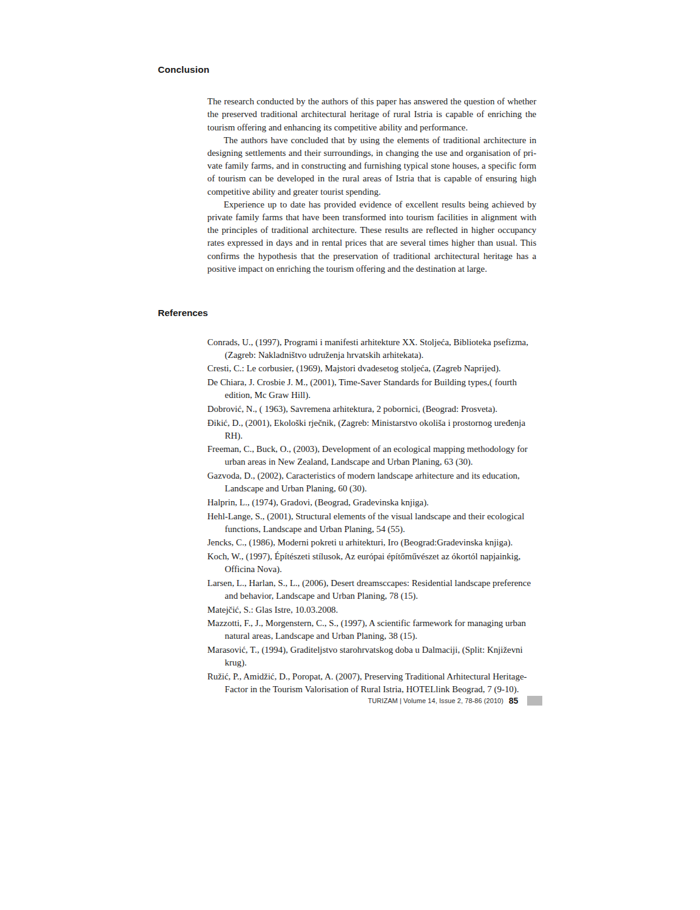Conclusion
The research conducted by the authors of this paper has answered the question of whether the preserved traditional architectural heritage of rural Istria is capable of enriching the tourism offering and enhancing its competitive ability and performance.
The authors have concluded that by using the elements of traditional architecture in designing settlements and their surroundings, in changing the use and organisation of private family farms, and in constructing and furnishing typical stone houses, a specific form of tourism can be developed in the rural areas of Istria that is capable of ensuring high competitive ability and greater tourist spending.
Experience up to date has provided evidence of excellent results being achieved by private family farms that have been transformed into tourism facilities in alignment with the principles of traditional architecture. These results are reflected in higher occupancy rates expressed in days and in rental prices that are several times higher than usual. This confirms the hypothesis that the preservation of traditional architectural heritage has a positive impact on enriching the tourism offering and the destination at large.
References
Conrads, U., (1997), Programi i manifesti arhitekture XX. Stoljeća, Biblioteka psefizma, (Zagreb: Nakladništvo udruženja hrvatskih arhitekata).
Cresti, C.: Le corbusier, (1969), Majstori dvadesetog stoljeća, (Zagreb Naprijed).
De Chiara, J. Crosbie J. M., (2001), Time-Saver Standards for Building types,( fourth edition, Mc Graw Hill).
Dobrović, N., ( 1963), Savremena arhitektura, 2 pobornici, (Beograd: Prosveta).
Đikić, D., (2001), Ekološki rječnik, (Zagreb: Ministarstvo okoliša i prostornog uređenja RH).
Freeman, C., Buck, O., (2003), Development of an ecological mapping methodology for urban areas in New Zealand, Landscape and Urban Planing, 63 (30).
Gazvoda, D., (2002), Caracteristics of modern landscape arhitecture and its education, Landscape and Urban Planing, 60 (30).
Halprin, L., (1974), Gradovi, (Beograd, Gradevinska knjiga).
Hehl-Lange, S., (2001), Structural elements of the visual landscape and their ecological functions, Landscape and Urban Planing, 54 (55).
Jencks, C., (1986), Moderni pokreti u arhitekturi, Iro (Beograd:Gradevinska knjiga).
Koch, W., (1997), Építészeti stílusok, Az európai építőművészet az ókortól napjainkig, Officina Nova).
Larsen, L., Harlan, S., L., (2006), Desert dreamsccapes: Residential landscape preference and behavior, Landscape and Urban Planing, 78 (15).
Matejčić, S.: Glas Istre, 10.03.2008.
Mazzotti, F., J., Morgenstern, C., S., (1997), A scientific farmework for managing urban natural areas, Landscape and Urban Planing, 38 (15).
Marasović, T., (1994), Graditeljstvo starohrvatskog doba u Dalmaciji, (Split: Književni krug).
Ružić, P., Amidžić, D., Poropat, A. (2007), Preserving Traditional Arhitectural Heritage-Factor in the Tourism Valorisation of Rural Istria, HOTELlink Beograd, 7 (9-10).
TURIZAM | Volume 14, Issue 2, 78-86 (2010) 85